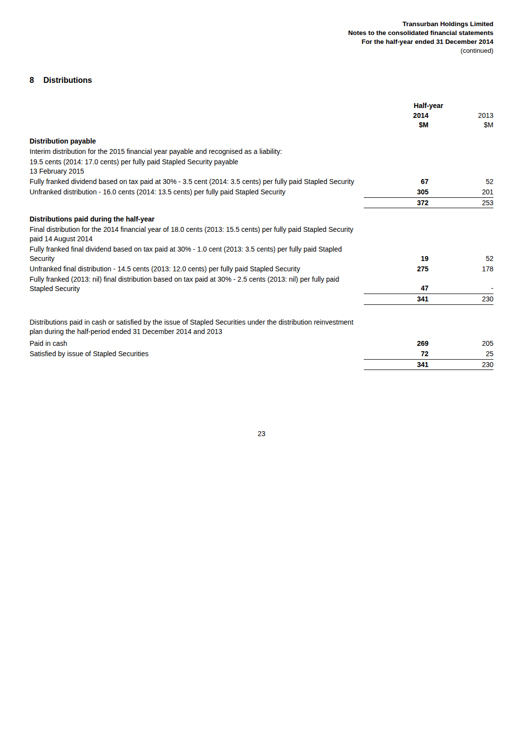Transurban Holdings Limited
Notes to the consolidated financial statements
For the half-year ended 31 December 2014
(continued)
8 Distributions
| | Half-year |
| | 2014 $M | 2013 $M |
| Distribution payable | | |
| Interim distribution for the 2015 financial year payable and recognised as a liability: | | |
| 19.5 cents (2014: 17.0 cents) per fully paid Stapled Security payable 13 February 2015 | | |
| Fully franked dividend based on tax paid at 30% - 3.5 cent (2014: 3.5 cents) per fully paid Stapled Security | 67 | 52 |
| Unfranked distribution - 16.0 cents (2014: 13.5 cents) per fully paid Stapled Security | 305 | 201 |
| | 372 | 253 |
| Distributions paid during the half-year | | |
| Final distribution for the 2014 financial year of 18.0 cents (2013: 15.5 cents) per fully paid Stapled Security paid 14 August 2014 | | |
| Fully franked final dividend based on tax paid at 30% - 1.0 cent (2013: 3.5 cents) per fully paid Stapled Security | 19 | 52 |
| Unfranked final distribution - 14.5 cents (2013: 12.0 cents) per fully paid Stapled Security | 275 | 178 |
| Fully franked (2013: nil) final distribution based on tax paid at 30% - 2.5 cents (2013: nil) per fully paid Stapled Security | 47 | - |
| | 341 | 230 |
Distributions paid in cash or satisfied by the issue of Stapled Securities under the distribution reinvestment plan during the half-period ended 31 December 2014 and 2013
| Paid in cash | 269 | 205 |
| Satisfied by issue of Stapled Securities | 72 | 25 |
| | 341 | 230 |
23